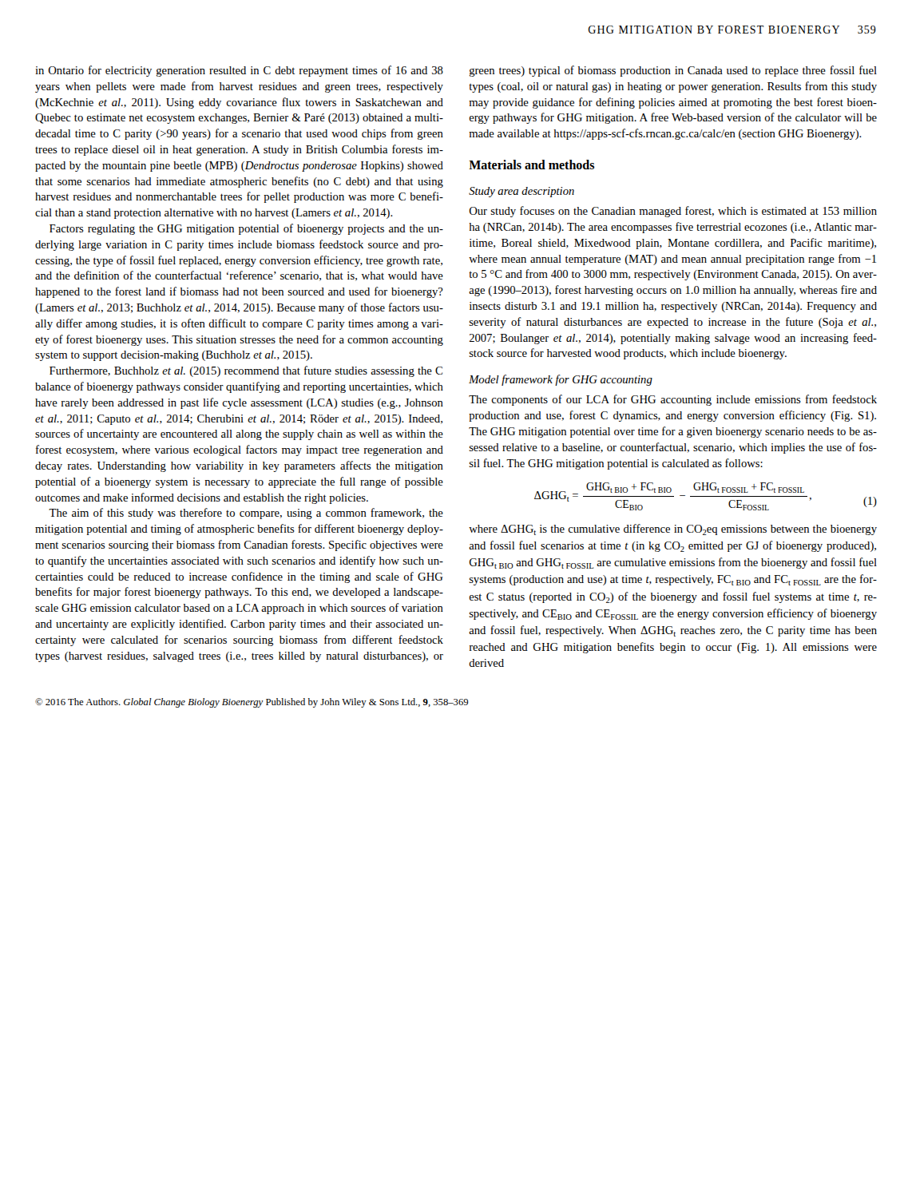GHG MITIGATION BY FOREST BIOENERGY 359
in Ontario for electricity generation resulted in C debt repayment times of 16 and 38 years when pellets were made from harvest residues and green trees, respectively (McKechnie et al., 2011). Using eddy covariance flux towers in Saskatchewan and Quebec to estimate net ecosystem exchanges, Bernier & Paré (2013) obtained a multidecadal time to C parity (>90 years) for a scenario that used wood chips from green trees to replace diesel oil in heat generation. A study in British Columbia forests impacted by the mountain pine beetle (MPB) (Dendroctus ponderosae Hopkins) showed that some scenarios had immediate atmospheric benefits (no C debt) and that using harvest residues and nonmerchantable trees for pellet production was more C beneficial than a stand protection alternative with no harvest (Lamers et al., 2014).
Factors regulating the GHG mitigation potential of bioenergy projects and the underlying large variation in C parity times include biomass feedstock source and processing, the type of fossil fuel replaced, energy conversion efficiency, tree growth rate, and the definition of the counterfactual ‘reference’ scenario, that is, what would have happened to the forest land if biomass had not been sourced and used for bioenergy? (Lamers et al., 2013; Buchholz et al., 2014, 2015). Because many of those factors usually differ among studies, it is often difficult to compare C parity times among a variety of forest bioenergy uses. This situation stresses the need for a common accounting system to support decision-making (Buchholz et al., 2015).
Furthermore, Buchholz et al. (2015) recommend that future studies assessing the C balance of bioenergy pathways consider quantifying and reporting uncertainties, which have rarely been addressed in past life cycle assessment (LCA) studies (e.g., Johnson et al., 2011; Caputo et al., 2014; Cherubini et al., 2014; Röder et al., 2015). Indeed, sources of uncertainty are encountered all along the supply chain as well as within the forest ecosystem, where various ecological factors may impact tree regeneration and decay rates. Understanding how variability in key parameters affects the mitigation potential of a bioenergy system is necessary to appreciate the full range of possible outcomes and make informed decisions and establish the right policies.
The aim of this study was therefore to compare, using a common framework, the mitigation potential and timing of atmospheric benefits for different bioenergy deployment scenarios sourcing their biomass from Canadian forests. Specific objectives were to quantify the uncertainties associated with such scenarios and identify how such uncertainties could be reduced to increase confidence in the timing and scale of GHG benefits for major forest bioenergy pathways. To this end, we developed a landscape-scale GHG emission calculator based on a LCA approach in which sources of variation and uncertainty are explicitly identified. Carbon parity times and their associated uncertainty were calculated for scenarios sourcing biomass from different feedstock types (harvest residues, salvaged trees (i.e., trees killed by natural disturbances), or green trees) typical of biomass production in Canada used to replace three fossil fuel types (coal, oil or natural gas) in heating or power generation. Results from this study may provide guidance for defining policies aimed at promoting the best forest bioenergy pathways for GHG mitigation. A free Web-based version of the calculator will be made available at https://apps-scf-cfs.rncan.gc.ca/calc/en (section GHG Bioenergy).
Materials and methods
Study area description
Our study focuses on the Canadian managed forest, which is estimated at 153 million ha (NRCan, 2014b). The area encompasses five terrestrial ecozones (i.e., Atlantic maritime, Boreal shield, Mixedwood plain, Montane cordillera, and Pacific maritime), where mean annual temperature (MAT) and mean annual precipitation range from −1 to 5 °C and from 400 to 3000 mm, respectively (Environment Canada, 2015). On average (1990–2013), forest harvesting occurs on 1.0 million ha annually, whereas fire and insects disturb 3.1 and 19.1 million ha, respectively (NRCan, 2014a). Frequency and severity of natural disturbances are expected to increase in the future (Soja et al., 2007; Boulanger et al., 2014), potentially making salvage wood an increasing feedstock source for harvested wood products, which include bioenergy.
Model framework for GHG accounting
The components of our LCA for GHG accounting include emissions from feedstock production and use, forest C dynamics, and energy conversion efficiency (Fig. S1). The GHG mitigation potential over time for a given bioenergy scenario needs to be assessed relative to a baseline, or counterfactual, scenario, which implies the use of fossil fuel. The GHG mitigation potential is calculated as follows:
ΔGHGt = GHGt BIO + FCt BIO CEBIO − GHGt FOSSIL + FCt FOSSIL CEFOSSIL, (1)
where ΔGHGt is the cumulative difference in CO2eq emissions between the bioenergy and fossil fuel scenarios at time t (in kg CO2 emitted per GJ of bioenergy produced), GHGt BIO and GHGt FOSSIL are cumulative emissions from the bioenergy and fossil fuel systems (production and use) at time t, respectively, FCt BIO and FCt FOSSIL are the forest C status (reported in CO2) of the bioenergy and fossil fuel systems at time t, respectively, and CEBIO and CEFOSSIL are the energy conversion efficiency of bioenergy and fossil fuel, respectively. When ΔGHGt reaches zero, the C parity time has been reached and GHG mitigation benefits begin to occur (Fig. 1). All emissions were derived
© 2016 The Authors. Global Change Biology Bioenergy Published by John Wiley & Sons Ltd., 9, 358–369